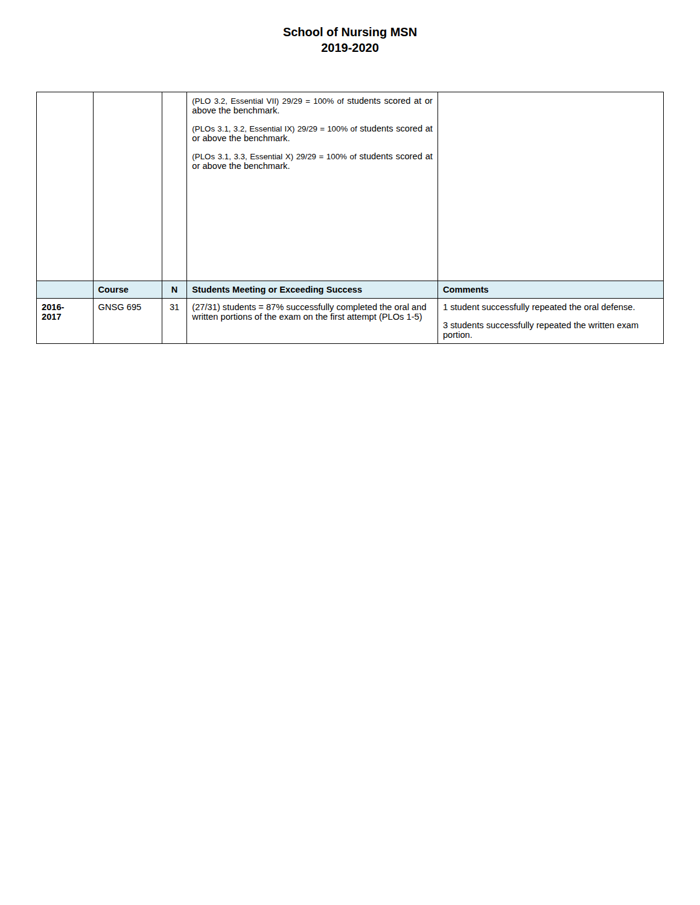School of Nursing MSN
2019-2020
| | | | (PLO 3.2, Essential VII) 29/29 = 100% of students scored at or above the benchmark. (PLOs 3.1, 3.2, Essential IX) 29/29 = 100% of students scored at or above the benchmark. (PLOs 3.1, 3.3, Essential X) 29/29 = 100% of students scored at or above the benchmark. | |
| | Course | N | Students Meeting or Exceeding Success | Comments |
| 2016- 2017 | GNSG 695 | 31 | (27/31) students = 87% successfully completed the oral and written portions of the exam on the first attempt (PLOs 1-5) | 1 student successfully repeated the oral defense. 3 students successfully repeated the written exam portion. |